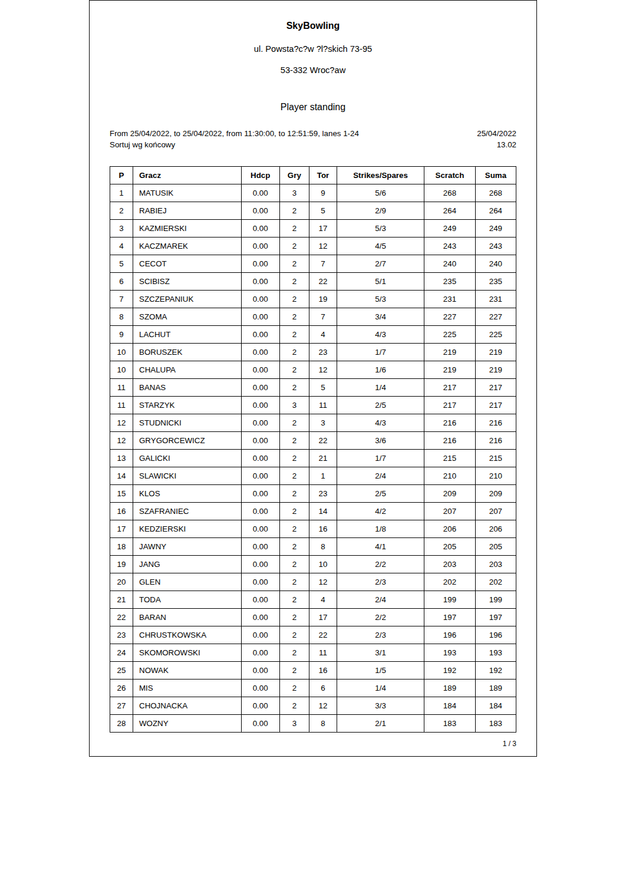SkyBowling
ul. Powsta?c?w ?l?skich 73-95
53-332 Wroc?aw
Player standing
From 25/04/2022, to 25/04/2022, from 11:30:00, to 12:51:59, lanes 1-24
Sortuj wg końcowy
25/04/2022
13.02
| P | Gracz | Hdcp | Gry | Tor | Strikes/Spares | Scratch | Suma |
| --- | --- | --- | --- | --- | --- | --- | --- |
| 1 | MATUSIK | 0.00 | 3 | 9 | 5/6 | 268 | 268 |
| 2 | RABIEJ | 0.00 | 2 | 5 | 2/9 | 264 | 264 |
| 3 | KAZMIERSKI | 0.00 | 2 | 17 | 5/3 | 249 | 249 |
| 4 | KACZMAREK | 0.00 | 2 | 12 | 4/5 | 243 | 243 |
| 5 | CECOT | 0.00 | 2 | 7 | 2/7 | 240 | 240 |
| 6 | SCIBISZ | 0.00 | 2 | 22 | 5/1 | 235 | 235 |
| 7 | SZCZEPANIUK | 0.00 | 2 | 19 | 5/3 | 231 | 231 |
| 8 | SZOMA | 0.00 | 2 | 7 | 3/4 | 227 | 227 |
| 9 | LACHUT | 0.00 | 2 | 4 | 4/3 | 225 | 225 |
| 10 | BORUSZEK | 0.00 | 2 | 23 | 1/7 | 219 | 219 |
| 10 | CHALUPA | 0.00 | 2 | 12 | 1/6 | 219 | 219 |
| 11 | BANAS | 0.00 | 2 | 5 | 1/4 | 217 | 217 |
| 11 | STARZYK | 0.00 | 3 | 11 | 2/5 | 217 | 217 |
| 12 | STUDNICKI | 0.00 | 2 | 3 | 4/3 | 216 | 216 |
| 12 | GRYGORCEWICZ | 0.00 | 2 | 22 | 3/6 | 216 | 216 |
| 13 | GALICKI | 0.00 | 2 | 21 | 1/7 | 215 | 215 |
| 14 | SLAWICKI | 0.00 | 2 | 1 | 2/4 | 210 | 210 |
| 15 | KLOS | 0.00 | 2 | 23 | 2/5 | 209 | 209 |
| 16 | SZAFRANIEC | 0.00 | 2 | 14 | 4/2 | 207 | 207 |
| 17 | KEDZIERSKI | 0.00 | 2 | 16 | 1/8 | 206 | 206 |
| 18 | JAWNY | 0.00 | 2 | 8 | 4/1 | 205 | 205 |
| 19 | JANG | 0.00 | 2 | 10 | 2/2 | 203 | 203 |
| 20 | GLEN | 0.00 | 2 | 12 | 2/3 | 202 | 202 |
| 21 | TODA | 0.00 | 2 | 4 | 2/4 | 199 | 199 |
| 22 | BARAN | 0.00 | 2 | 17 | 2/2 | 197 | 197 |
| 23 | CHRUSTKOWSKA | 0.00 | 2 | 22 | 2/3 | 196 | 196 |
| 24 | SKOMOROWSKI | 0.00 | 2 | 11 | 3/1 | 193 | 193 |
| 25 | NOWAK | 0.00 | 2 | 16 | 1/5 | 192 | 192 |
| 26 | MIS | 0.00 | 2 | 6 | 1/4 | 189 | 189 |
| 27 | CHOJNACKA | 0.00 | 2 | 12 | 3/3 | 184 | 184 |
| 28 | WOZNY | 0.00 | 3 | 8 | 2/1 | 183 | 183 |
1 / 3